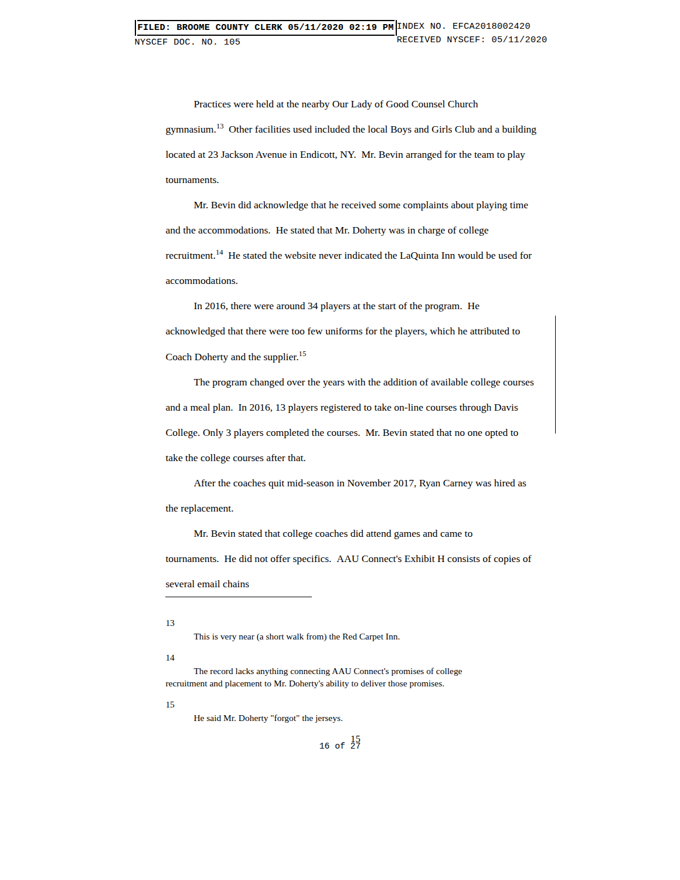FILED: BROOME COUNTY CLERK 05/11/2020 02:19 PM
NYSCEF DOC. NO. 105
INDEX NO. EFCA2018002420
RECEIVED NYSCEF: 05/11/2020
Practices were held at the nearby Our Lady of Good Counsel Church gymnasium.13 Other facilities used included the local Boys and Girls Club and a building located at 23 Jackson Avenue in Endicott, NY. Mr. Bevin arranged for the team to play tournaments.
Mr. Bevin did acknowledge that he received some complaints about playing time and the accommodations. He stated that Mr. Doherty was in charge of college recruitment.14 He stated the website never indicated the LaQuinta Inn would be used for accommodations.
In 2016, there were around 34 players at the start of the program. He acknowledged that there were too few uniforms for the players, which he attributed to Coach Doherty and the supplier.15
The program changed over the years with the addition of available college courses and a meal plan. In 2016, 13 players registered to take on-line courses through Davis College. Only 3 players completed the courses. Mr. Bevin stated that no one opted to take the college courses after that.
After the coaches quit mid-season in November 2017, Ryan Carney was hired as the replacement.
Mr. Bevin stated that college coaches did attend games and came to tournaments. He did not offer specifics. AAU Connect's Exhibit H consists of copies of several email chains
13 This is very near (a short walk from) the Red Carpet Inn.
14 The record lacks anything connecting AAU Connect's promises of college recruitment and placement to Mr. Doherty's ability to deliver those promises.
15 He said Mr. Doherty "forgot" the jerseys.
15
16 of 27